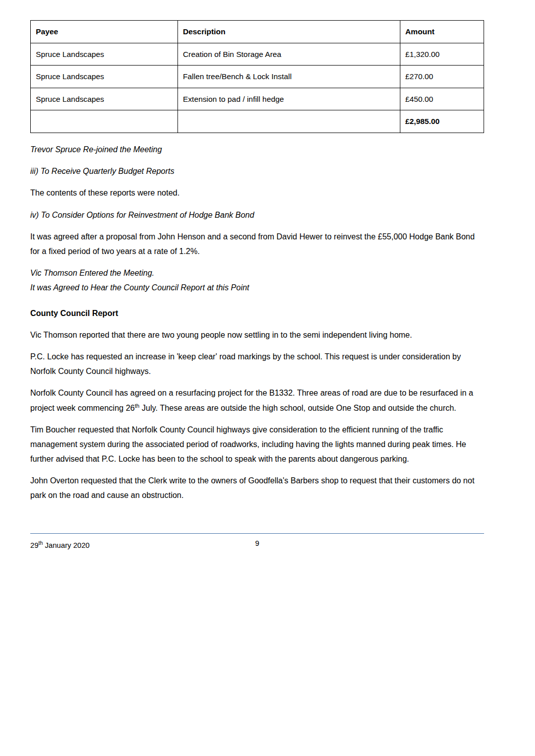| Payee | Description | Amount |
| --- | --- | --- |
| Spruce Landscapes | Creation of Bin Storage Area | £1,320.00 |
| Spruce Landscapes | Fallen tree/Bench & Lock Install | £270.00 |
| Spruce Landscapes | Extension to pad / infill hedge | £450.00 |
| | | £2,985.00 |
Trevor Spruce Re-joined the Meeting
iii) To Receive Quarterly Budget Reports
The contents of these reports were noted.
iv) To Consider Options for Reinvestment of Hodge Bank Bond
It was agreed after a proposal from John Henson and a second from David Hewer to reinvest the £55,000 Hodge Bank Bond for a fixed period of two years at a rate of 1.2%.
Vic Thomson Entered the Meeting.
It was Agreed to Hear the County Council Report at this Point
County Council Report
Vic Thomson reported that there are two young people now settling in to the semi independent living home.
P.C. Locke has requested an increase in 'keep clear' road markings by the school. This request is under consideration by Norfolk County Council highways.
Norfolk County Council has agreed on a resurfacing project for the B1332. Three areas of road are due to be resurfaced in a project week commencing 26th July. These areas are outside the high school, outside One Stop and outside the church.
Tim Boucher requested that Norfolk County Council highways give consideration to the efficient running of the traffic management system during the associated period of roadworks, including having the lights manned during peak times. He further advised that P.C. Locke has been to the school to speak with the parents about dangerous parking.
John Overton requested that the Clerk write to the owners of Goodfella's Barbers shop to request that their customers do not park on the road and cause an obstruction.
9
29th January 2020